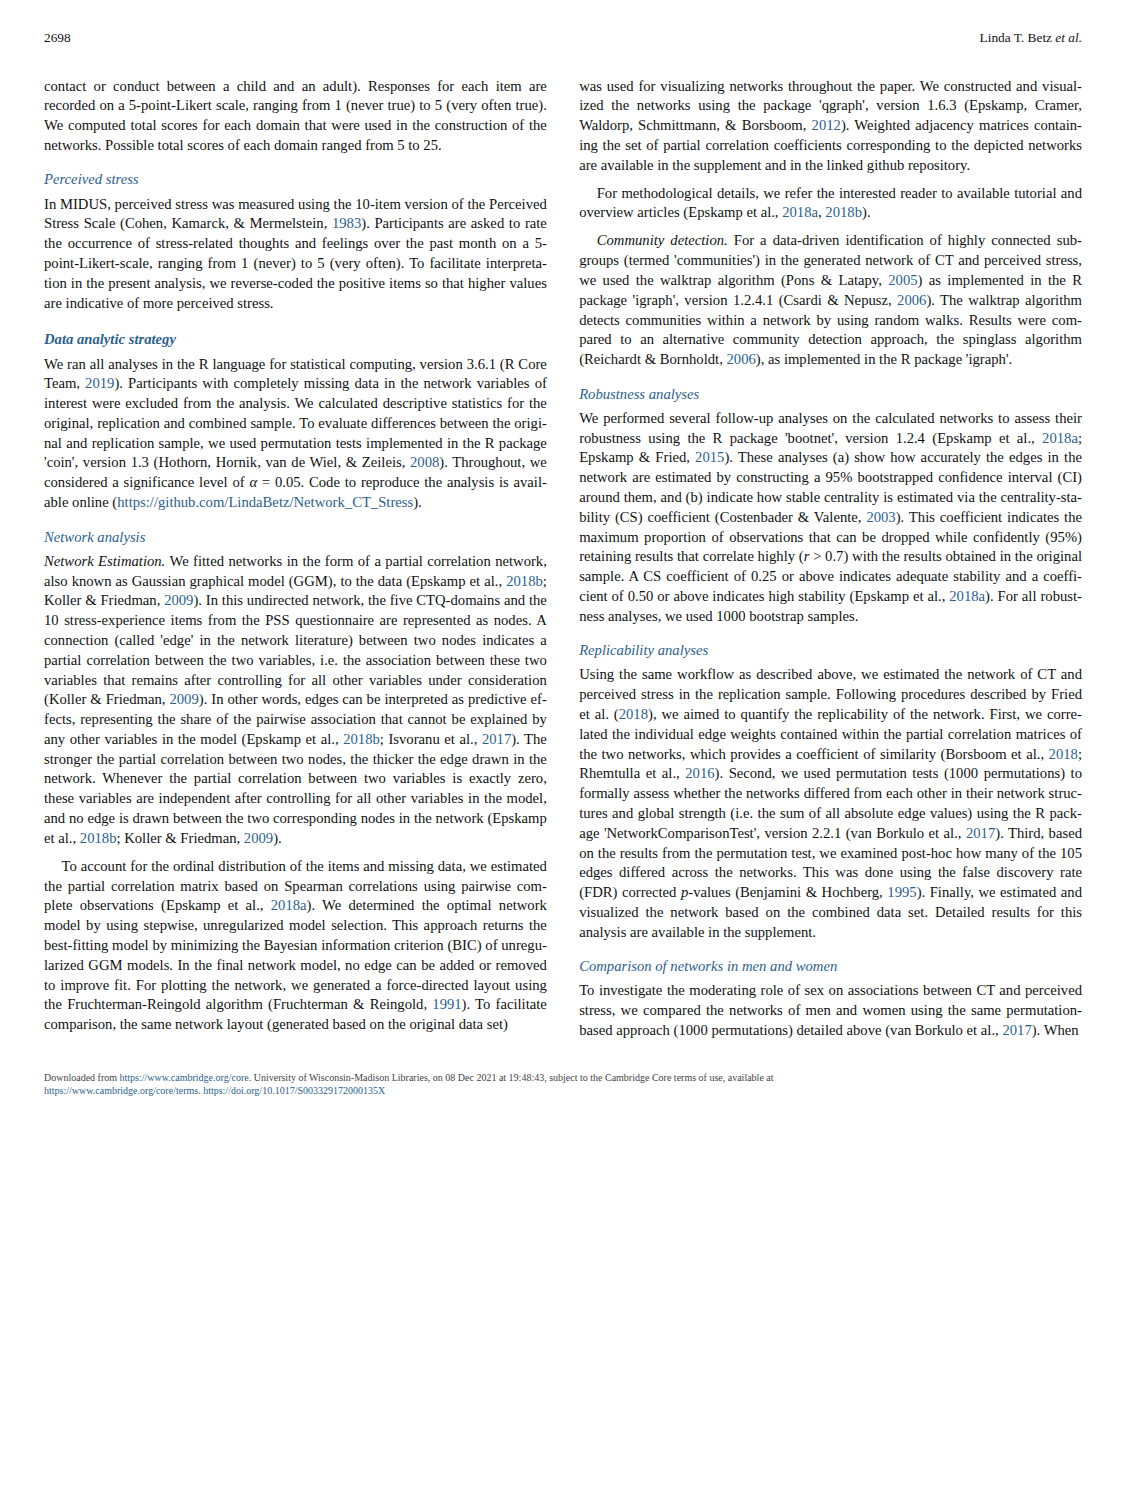2698 Linda T. Betz et al.
contact or conduct between a child and an adult). Responses for each item are recorded on a 5-point-Likert scale, ranging from 1 (never true) to 5 (very often true). We computed total scores for each domain that were used in the construction of the networks. Possible total scores of each domain ranged from 5 to 25.
Perceived stress
In MIDUS, perceived stress was measured using the 10-item version of the Perceived Stress Scale (Cohen, Kamarck, & Mermelstein, 1983). Participants are asked to rate the occurrence of stress-related thoughts and feelings over the past month on a 5-point-Likert-scale, ranging from 1 (never) to 5 (very often). To facilitate interpretation in the present analysis, we reverse-coded the positive items so that higher values are indicative of more perceived stress.
Data analytic strategy
We ran all analyses in the R language for statistical computing, version 3.6.1 (R Core Team, 2019). Participants with completely missing data in the network variables of interest were excluded from the analysis. We calculated descriptive statistics for the original, replication and combined sample. To evaluate differences between the original and replication sample, we used permutation tests implemented in the R package 'coin', version 1.3 (Hothorn, Hornik, van de Wiel, & Zeileis, 2008). Throughout, we considered a significance level of α = 0.05. Code to reproduce the analysis is available online (https://github.com/LindaBetz/Network_CT_Stress).
Network analysis
Network Estimation. We fitted networks in the form of a partial correlation network, also known as Gaussian graphical model (GGM), to the data (Epskamp et al., 2018b; Koller & Friedman, 2009). In this undirected network, the five CTQ-domains and the 10 stress-experience items from the PSS questionnaire are represented as nodes. A connection (called 'edge' in the network literature) between two nodes indicates a partial correlation between the two variables, i.e. the association between these two variables that remains after controlling for all other variables under consideration (Koller & Friedman, 2009). In other words, edges can be interpreted as predictive effects, representing the share of the pairwise association that cannot be explained by any other variables in the model (Epskamp et al., 2018b; Isvoranu et al., 2017). The stronger the partial correlation between two nodes, the thicker the edge drawn in the network. Whenever the partial correlation between two variables is exactly zero, these variables are independent after controlling for all other variables in the model, and no edge is drawn between the two corresponding nodes in the network (Epskamp et al., 2018b; Koller & Friedman, 2009).
To account for the ordinal distribution of the items and missing data, we estimated the partial correlation matrix based on Spearman correlations using pairwise complete observations (Epskamp et al., 2018a). We determined the optimal network model by using stepwise, unregularized model selection. This approach returns the best-fitting model by minimizing the Bayesian information criterion (BIC) of unregularized GGM models. In the final network model, no edge can be added or removed to improve fit. For plotting the network, we generated a force-directed layout using the Fruchterman-Reingold algorithm (Fruchterman & Reingold, 1991). To facilitate comparison, the same network layout (generated based on the original data set)
was used for visualizing networks throughout the paper. We constructed and visualized the networks using the package 'qgraph', version 1.6.3 (Epskamp, Cramer, Waldorp, Schmittmann, & Borsboom, 2012). Weighted adjacency matrices containing the set of partial correlation coefficients corresponding to the depicted networks are available in the supplement and in the linked github repository.
For methodological details, we refer the interested reader to available tutorial and overview articles (Epskamp et al., 2018a, 2018b).
Community detection. For a data-driven identification of highly connected subgroups (termed 'communities') in the generated network of CT and perceived stress, we used the walktrap algorithm (Pons & Latapy, 2005) as implemented in the R package 'igraph', version 1.2.4.1 (Csardi & Nepusz, 2006). The walktrap algorithm detects communities within a network by using random walks. Results were compared to an alternative community detection approach, the spinglass algorithm (Reichardt & Bornholdt, 2006), as implemented in the R package 'igraph'.
Robustness analyses
We performed several follow-up analyses on the calculated networks to assess their robustness using the R package 'bootnet', version 1.2.4 (Epskamp et al., 2018a; Epskamp & Fried, 2015). These analyses (a) show how accurately the edges in the network are estimated by constructing a 95% bootstrapped confidence interval (CI) around them, and (b) indicate how stable centrality is estimated via the centrality-stability (CS) coefficient (Costenbader & Valente, 2003). This coefficient indicates the maximum proportion of observations that can be dropped while confidently (95%) retaining results that correlate highly (r > 0.7) with the results obtained in the original sample. A CS coefficient of 0.25 or above indicates adequate stability and a coefficient of 0.50 or above indicates high stability (Epskamp et al., 2018a). For all robustness analyses, we used 1000 bootstrap samples.
Replicability analyses
Using the same workflow as described above, we estimated the network of CT and perceived stress in the replication sample. Following procedures described by Fried et al. (2018), we aimed to quantify the replicability of the network. First, we correlated the individual edge weights contained within the partial correlation matrices of the two networks, which provides a coefficient of similarity (Borsboom et al., 2018; Rhemtulla et al., 2016). Second, we used permutation tests (1000 permutations) to formally assess whether the networks differed from each other in their network structures and global strength (i.e. the sum of all absolute edge values) using the R package 'NetworkComparisonTest', version 2.2.1 (van Borkulo et al., 2017). Third, based on the results from the permutation test, we examined post-hoc how many of the 105 edges differed across the networks. This was done using the false discovery rate (FDR) corrected p-values (Benjamini & Hochberg, 1995). Finally, we estimated and visualized the network based on the combined data set. Detailed results for this analysis are available in the supplement.
Comparison of networks in men and women
To investigate the moderating role of sex on associations between CT and perceived stress, we compared the networks of men and women using the same permutation-based approach (1000 permutations) detailed above (van Borkulo et al., 2017). When
Downloaded from https://www.cambridge.org/core. University of Wisconsin-Madison Libraries, on 08 Dec 2021 at 19:48:43, subject to the Cambridge Core terms of use, available at
https://www.cambridge.org/core/terms. https://doi.org/10.1017/S003329172000135X